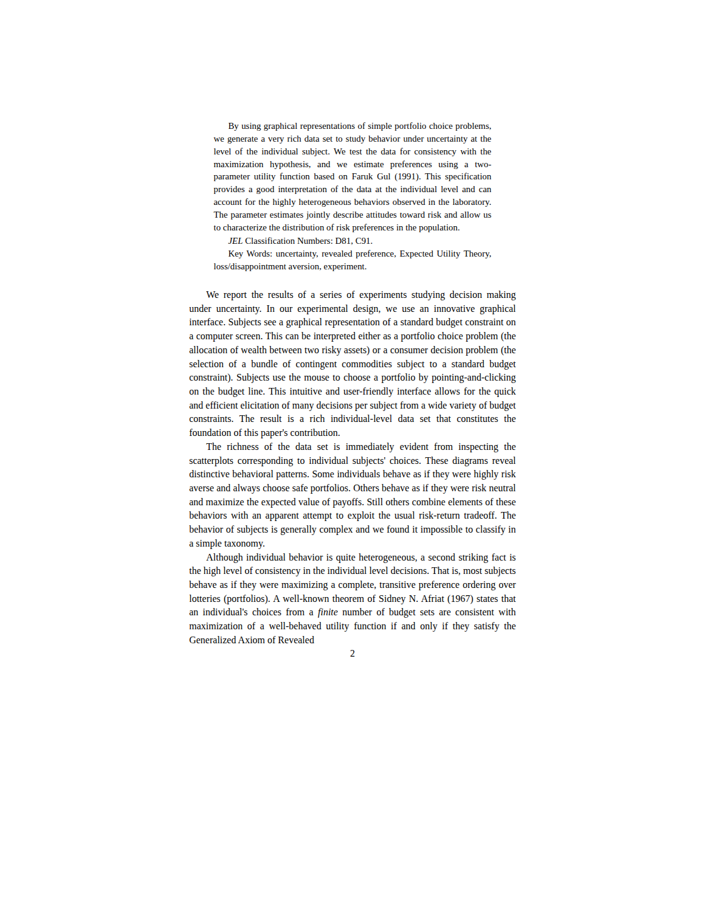By using graphical representations of simple portfolio choice problems, we generate a very rich data set to study behavior under uncertainty at the level of the individual subject. We test the data for consistency with the maximization hypothesis, and we estimate preferences using a two-parameter utility function based on Faruk Gul (1991). This specification provides a good interpretation of the data at the individual level and can account for the highly heterogeneous behaviors observed in the laboratory. The parameter estimates jointly describe attitudes toward risk and allow us to characterize the distribution of risk preferences in the population.
JEL Classification Numbers: D81, C91.
Key Words: uncertainty, revealed preference, Expected Utility Theory, loss/disappointment aversion, experiment.
We report the results of a series of experiments studying decision making under uncertainty. In our experimental design, we use an innovative graphical interface. Subjects see a graphical representation of a standard budget constraint on a computer screen. This can be interpreted either as a portfolio choice problem (the allocation of wealth between two risky assets) or a consumer decision problem (the selection of a bundle of contingent commodities subject to a standard budget constraint). Subjects use the mouse to choose a portfolio by pointing-and-clicking on the budget line. This intuitive and user-friendly interface allows for the quick and efficient elicitation of many decisions per subject from a wide variety of budget constraints. The result is a rich individual-level data set that constitutes the foundation of this paper's contribution.
The richness of the data set is immediately evident from inspecting the scatterplots corresponding to individual subjects' choices. These diagrams reveal distinctive behavioral patterns. Some individuals behave as if they were highly risk averse and always choose safe portfolios. Others behave as if they were risk neutral and maximize the expected value of payoffs. Still others combine elements of these behaviors with an apparent attempt to exploit the usual risk-return tradeoff. The behavior of subjects is generally complex and we found it impossible to classify in a simple taxonomy.
Although individual behavior is quite heterogeneous, a second striking fact is the high level of consistency in the individual level decisions. That is, most subjects behave as if they were maximizing a complete, transitive preference ordering over lotteries (portfolios). A well-known theorem of Sidney N. Afriat (1967) states that an individual's choices from a finite number of budget sets are consistent with maximization of a well-behaved utility function if and only if they satisfy the Generalized Axiom of Revealed
2